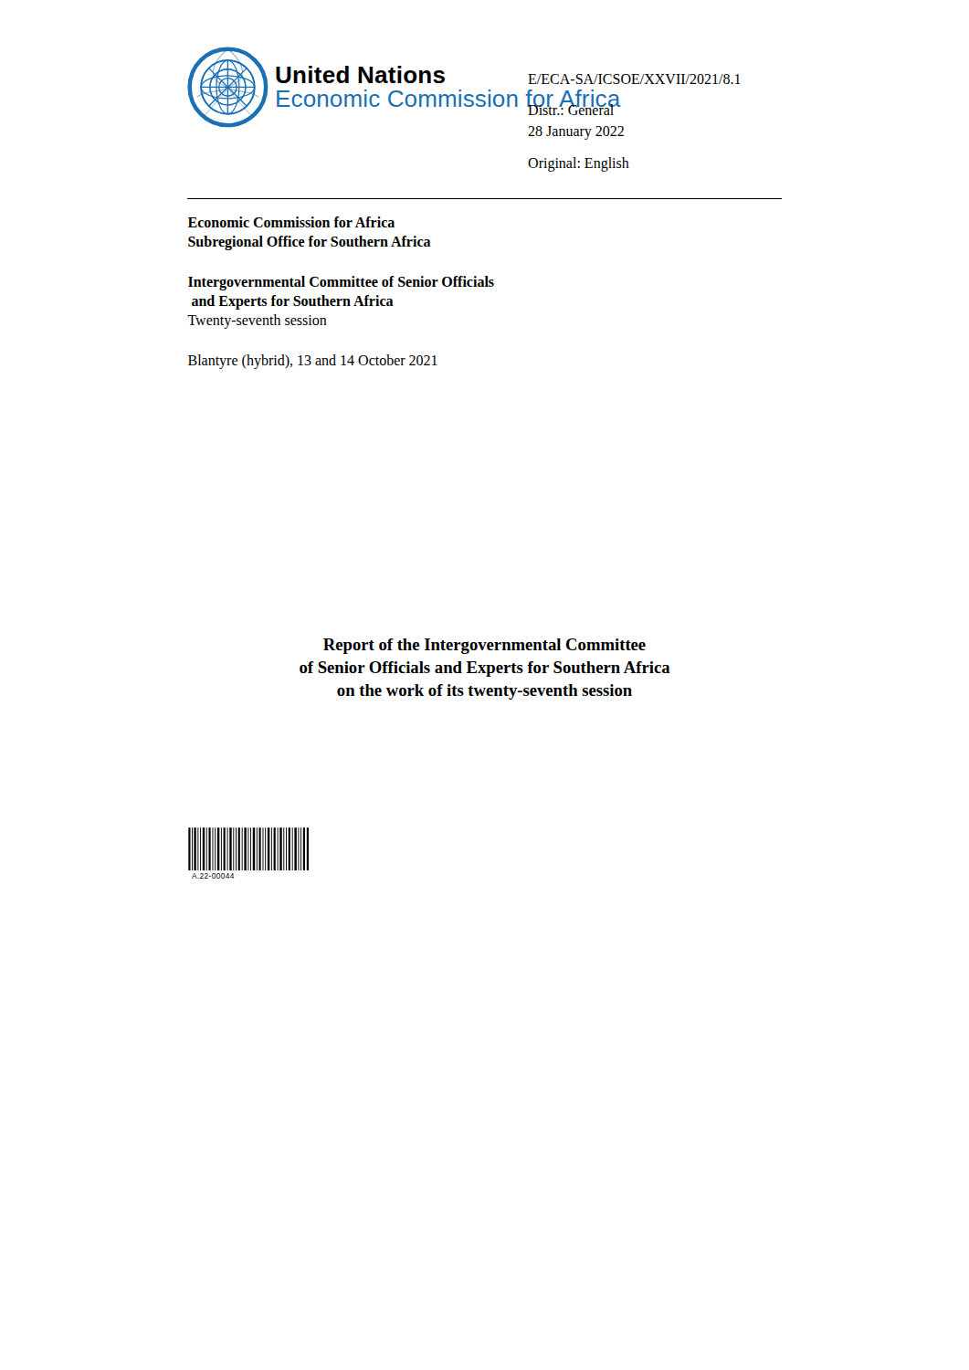United Nations
Economic Commission for Africa
E/ECA-SA/ICSOE/XXVII/2021/8.1
Distr.: General
28 January 2022
Original: English
Economic Commission for Africa
Subregional Office for Southern Africa
Intergovernmental Committee of Senior Officials
and Experts for Southern Africa
Twenty-seventh session
Blantyre (hybrid), 13 and 14 October 2021
Report of the Intergovernmental Committee
of Senior Officials and Experts for Southern Africa
on the work of its twenty-seventh session
A.22-00044